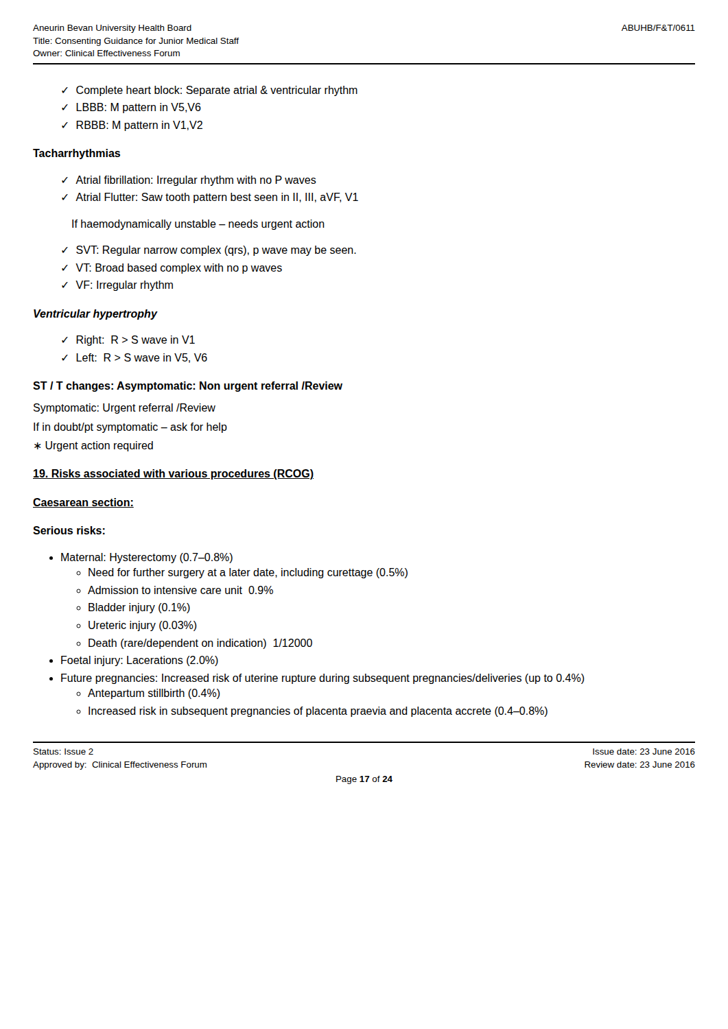Aneurin Bevan University Health Board
Title: Consenting Guidance for Junior Medical Staff
Owner: Clinical Effectiveness Forum
ABUHB/F&T/0611
Complete heart block: Separate atrial & ventricular rhythm
LBBB: M pattern in V5,V6
RBBB: M pattern in V1,V2
Tacharrhythmias
Atrial fibrillation: Irregular rhythm with no P waves
Atrial Flutter: Saw tooth pattern best seen in II, III, aVF, V1
If haemodynamically unstable – needs urgent action
SVT: Regular narrow complex (qrs), p wave may be seen.
VT: Broad based complex with no p waves
VF: Irregular rhythm
Ventricular hypertrophy
Right: R > S wave in V1
Left: R > S wave in V5, V6
ST / T changes: Asymptomatic: Non urgent referral /Review
Symptomatic: Urgent referral /Review
If in doubt/pt symptomatic – ask for help
∗ Urgent action required
19. Risks associated with various procedures (RCOG)
Caesarean section:
Serious risks:
Maternal: Hysterectomy (0.7–0.8%)
Need for further surgery at a later date, including curettage (0.5%)
Admission to intensive care unit 0.9%
Bladder injury (0.1%)
Ureteric injury (0.03%)
Death (rare/dependent on indication) 1/12000
Foetal injury: Lacerations (2.0%)
Future pregnancies: Increased risk of uterine rupture during subsequent pregnancies/deliveries (up to 0.4%)
Antepartum stillbirth (0.4%)
Increased risk in subsequent pregnancies of placenta praevia and placenta accrete (0.4–0.8%)
Status: Issue 2
Approved by: Clinical Effectiveness Forum
Issue date: 23 June 2016
Review date: 23 June 2016
Page 17 of 24